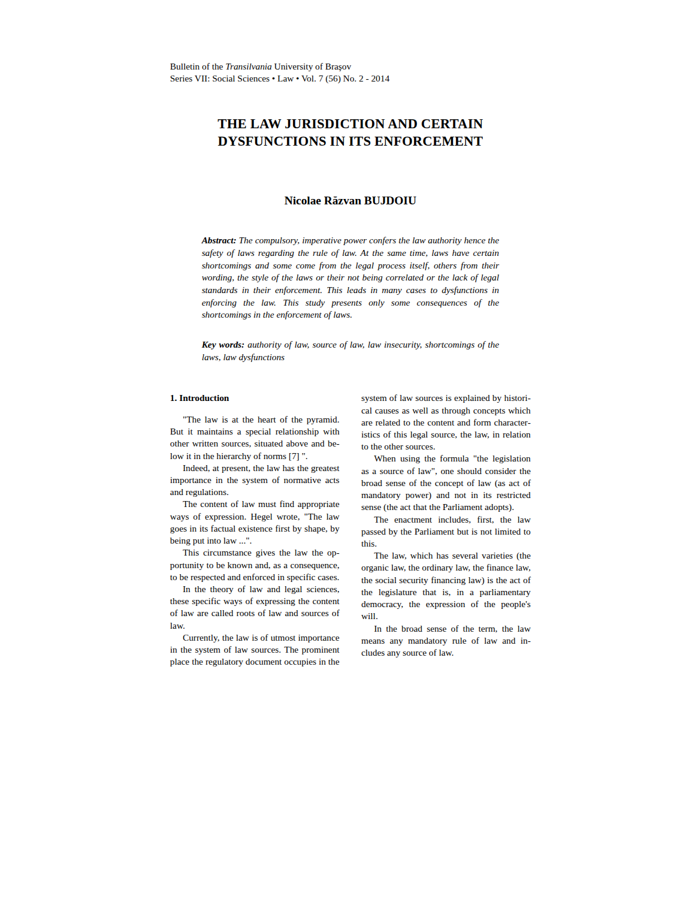Bulletin of the Transilvania University of Braşov
Series VII: Social Sciences • Law • Vol. 7 (56) No. 2 - 2014
THE LAW JURISDICTION AND CERTAIN
DYSFUNCTIONS IN ITS ENFORCEMENT
Nicolae Răzvan BUJDOIU
Abstract: The compulsory, imperative power confers the law authority hence the safety of laws regarding the rule of law. At the same time, laws have certain shortcomings and some come from the legal process itself, others from their wording, the style of the laws or their not being correlated or the lack of legal standards in their enforcement. This leads in many cases to dysfunctions in enforcing the law. This study presents only some consequences of the shortcomings in the enforcement of laws.
Key words: authority of law, source of law, law insecurity, shortcomings of the laws, law dysfunctions
1. Introduction
"The law is at the heart of the pyramid. But it maintains a special relationship with other written sources, situated above and below it in the hierarchy of norms [7] ".
Indeed, at present, the law has the greatest importance in the system of normative acts and regulations.
The content of law must find appropriate ways of expression. Hegel wrote, "The law goes in its factual existence first by shape, by being put into law ...".
This circumstance gives the law the opportunity to be known and, as a consequence, to be respected and enforced in specific cases.
In the theory of law and legal sciences, these specific ways of expressing the content of law are called roots of law and sources of law.
Currently, the law is of utmost importance in the system of law sources. The prominent place the regulatory document occupies in the system of law sources is explained by historical causes as well as through concepts which are related to the content and form characteristics of this legal source, the law, in relation to the other sources.
When using the formula "the legislation as a source of law", one should consider the broad sense of the concept of law (as act of mandatory power) and not in its restricted sense (the act that the Parliament adopts).
The enactment includes, first, the law passed by the Parliament but is not limited to this.
The law, which has several varieties (the organic law, the ordinary law, the finance law, the social security financing law) is the act of the legislature that is, in a parliamentary democracy, the expression of the people's will.
In the broad sense of the term, the law means any mandatory rule of law and includes any source of law.